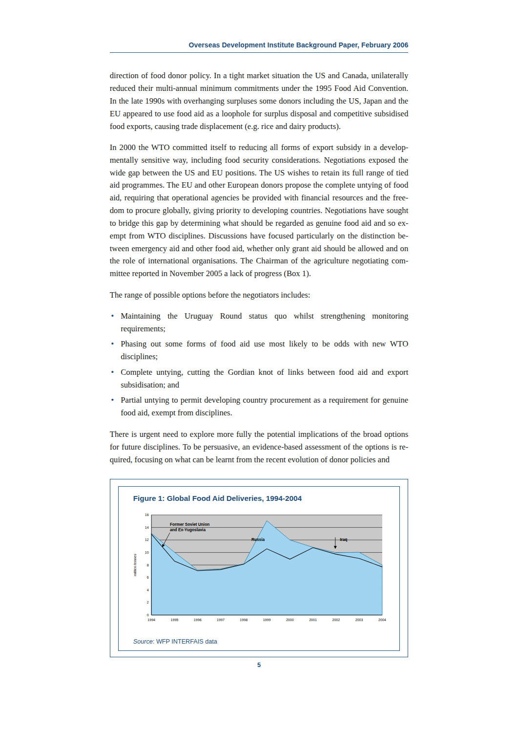Overseas Development Institute Background Paper, February 2006
direction of food donor policy. In a tight market situation the US and Canada, unilaterally reduced their multi-annual minimum commitments under the 1995 Food Aid Convention. In the late 1990s with overhanging surpluses some donors including the US, Japan and the EU appeared to use food aid as a loophole for surplus disposal and competitive subsidised food exports, causing trade displacement (e.g. rice and dairy products).
In 2000 the WTO committed itself to reducing all forms of export subsidy in a developmentally sensitive way, including food security considerations. Negotiations exposed the wide gap between the US and EU positions. The US wishes to retain its full range of tied aid programmes. The EU and other European donors propose the complete untying of food aid, requiring that operational agencies be provided with financial resources and the freedom to procure globally, giving priority to developing countries. Negotiations have sought to bridge this gap by determining what should be regarded as genuine food aid and so exempt from WTO disciplines. Discussions have focused particularly on the distinction between emergency aid and other food aid, whether only grant aid should be allowed and on the role of international organisations. The Chairman of the agriculture negotiating committee reported in November 2005 a lack of progress (Box 1).
The range of possible options before the negotiators includes:
Maintaining the Uruguay Round status quo whilst strengthening monitoring requirements;
Phasing out some forms of food aid use most likely to be odds with new WTO disciplines;
Complete untying, cutting the Gordian knot of links between food aid and export subsidisation; and
Partial untying to permit developing country procurement as a requirement for genuine food aid, exempt from disciplines.
There is urgent need to explore more fully the potential implications of the broad options for future disciplines. To be persuasive, an evidence-based assessment of the options is required, focusing on what can be learnt from the recent evolution of donor policies and
Figure 1: Global Food Aid Deliveries, 1994-2004
16 14 12 10 8 6 4 2 0 million tonnes 1994 1995 1996 1997 1998 1999 2000 2001 2002 2003 2004 Former Soviet Union and Ex-Yugoslavia Russia Iraq
Source: WFP INTERFAIS data
5